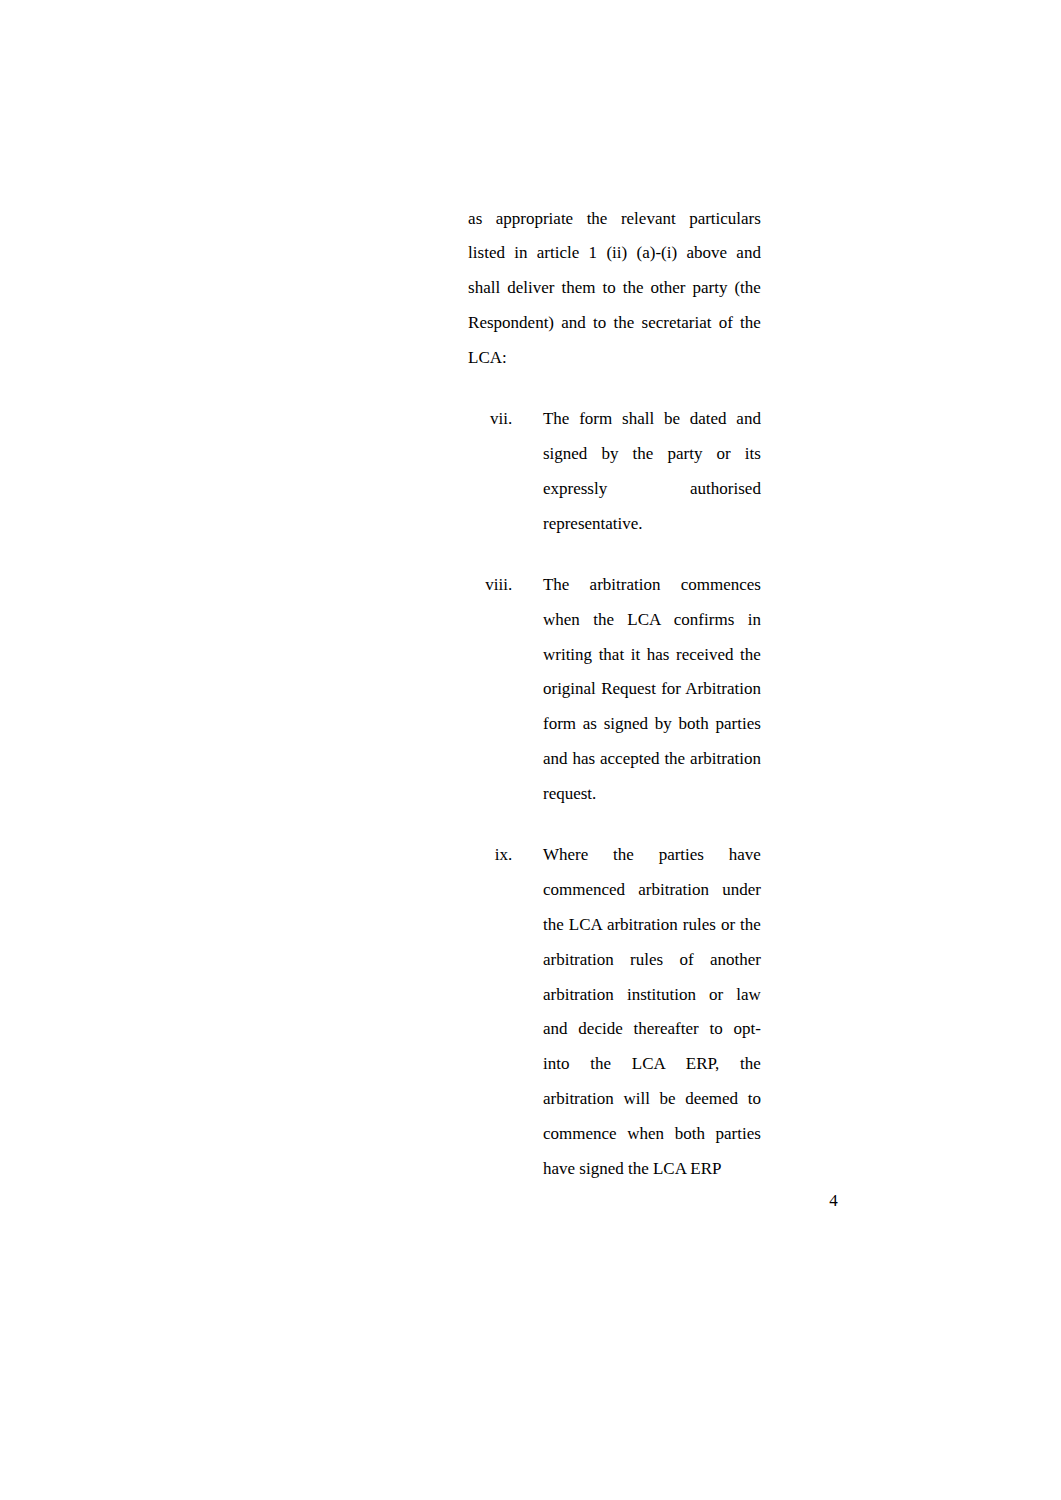as appropriate the relevant particulars listed in article 1 (ii) (a)-(i) above and shall deliver them to the other party (the Respondent) and to the secretariat of the LCA:
vii. The form shall be dated and signed by the party or its expressly authorised representative.
viii. The arbitration commences when the LCA confirms in writing that it has received the original Request for Arbitration form as signed by both parties and has accepted the arbitration request.
ix. Where the parties have commenced arbitration under the LCA arbitration rules or the arbitration rules of another arbitration institution or law and decide thereafter to opt-into the LCA ERP, the arbitration will be deemed to commence when both parties have signed the LCA ERP
4